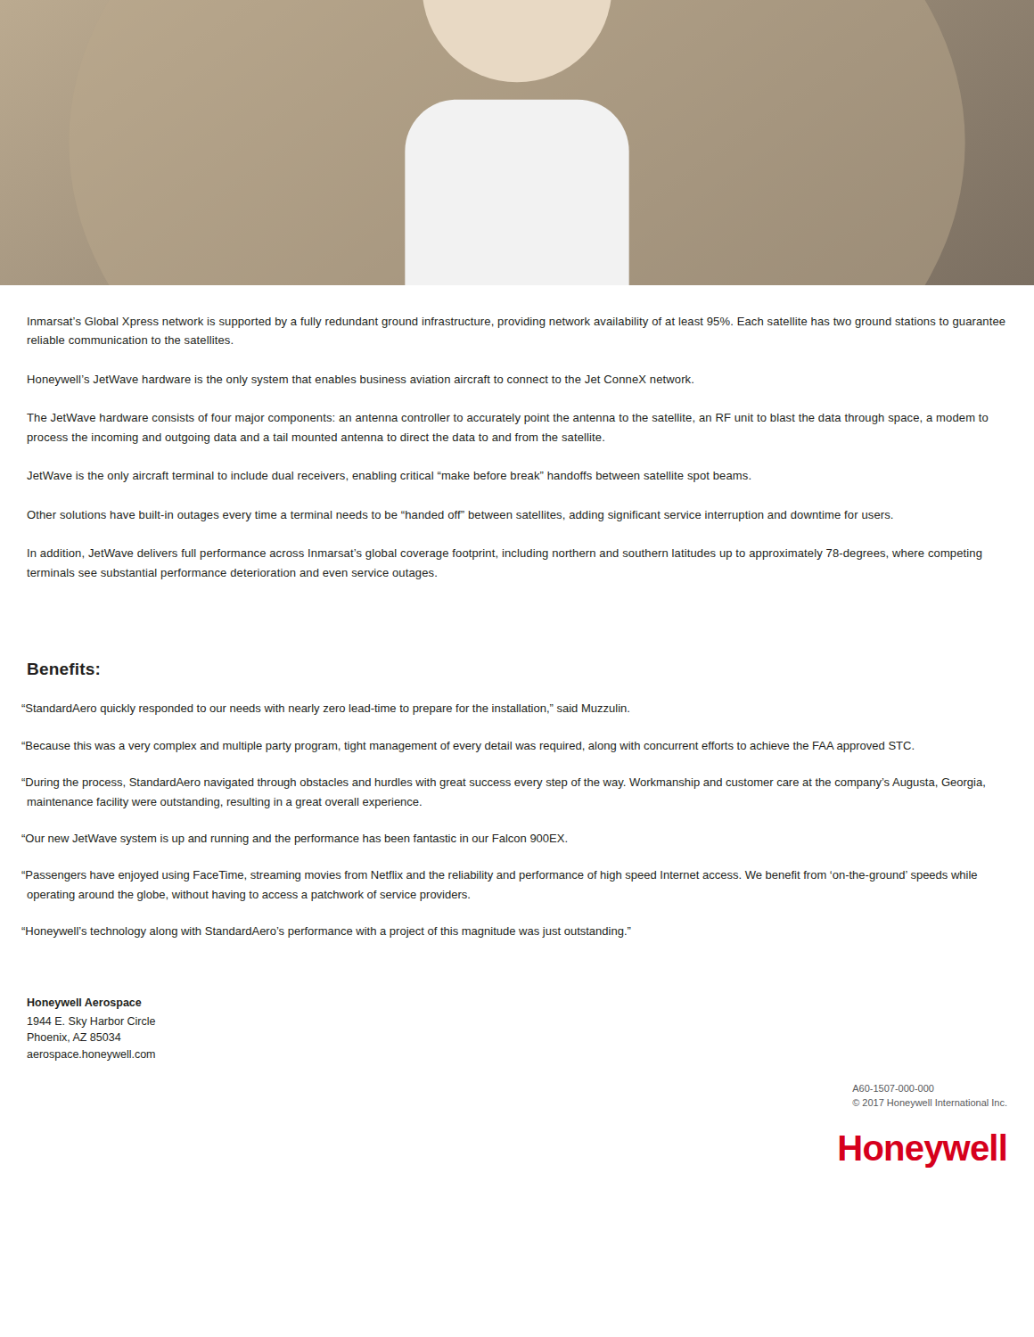Inmarsat’s Global Xpress network is supported by a fully redundant ground infrastructure, providing network availability of at least 95%. Each satellite has two ground stations to guarantee reliable communication to the satellites.
Honeywell’s JetWave hardware is the only system that enables business aviation aircraft to connect to the Jet ConneX network.
The JetWave hardware consists of four major components: an antenna controller to accurately point the antenna to the satellite, an RF unit to blast the data through space, a modem to process the incoming and outgoing data and a tail mounted antenna to direct the data to and from the satellite.
JetWave is the only aircraft terminal to include dual receivers, enabling critical “make before break” handoffs between satellite spot beams.
Other solutions have built-in outages every time a terminal needs to be “handed off” between satellites, adding significant service interruption and downtime for users.
In addition, JetWave delivers full performance across Inmarsat’s global coverage footprint, including northern and southern latitudes up to approximately 78-degrees, where competing terminals see substantial performance deterioration and even service outages.
Benefits:
“StandardAero quickly responded to our needs with nearly zero lead-time to prepare for the installation,” said Muzzulin.
“Because this was a very complex and multiple party program, tight management of every detail was required, along with concurrent efforts to achieve the FAA approved STC.
“During the process, StandardAero navigated through obstacles and hurdles with great success every step of the way. Workmanship and customer care at the company’s Augusta, Georgia, maintenance facility were outstanding, resulting in a great overall experience.
“Our new JetWave system is up and running and the performance has been fantastic in our Falcon 900EX.
“Passengers have enjoyed using FaceTime, streaming movies from Netflix and the reliability and performance of high speed Internet access. We benefit from ‘on-the-ground’ speeds while operating around the globe, without having to access a patchwork of service providers.
“Honeywell’s technology along with StandardAero’s performance with a project of this magnitude was just outstanding.”
Honeywell Aerospace 1944 E. Sky Harbor Circle
Phoenix, AZ 85034
aerospace.honeywell.com
A60-1507-000-000
© 2017 Honeywell International Inc.
Honeywell